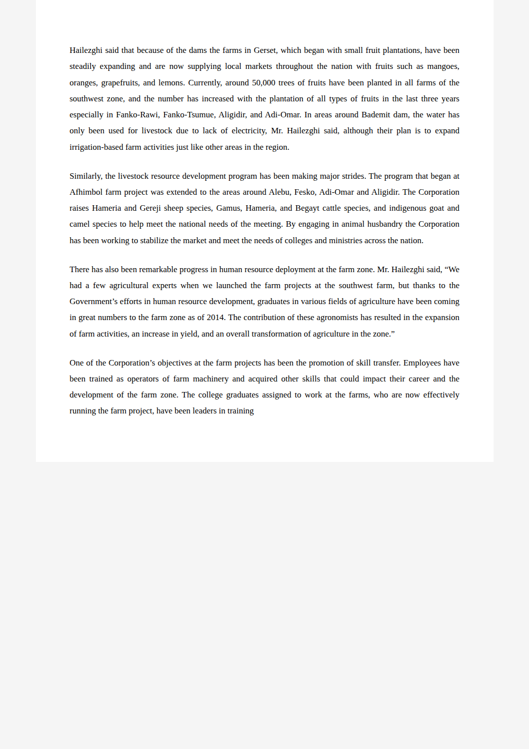Hailezghi said that because of the dams the farms in Gerset, which began with small fruit plantations, have been steadily expanding and are now supplying local markets throughout the nation with fruits such as mangoes, oranges, grapefruits, and lemons. Currently, around 50,000 trees of fruits have been planted in all farms of the southwest zone, and the number has increased with the plantation of all types of fruits in the last three years especially in Fanko-Rawi, Fanko-Tsumue, Aligidir, and Adi-Omar. In areas around Bademit dam, the water has only been used for livestock due to lack of electricity, Mr. Hailezghi said, although their plan is to expand irrigation-based farm activities just like other areas in the region.
Similarly, the livestock resource development program has been making major strides. The program that began at Afhimbol farm project was extended to the areas around Alebu, Fesko, Adi-Omar and Aligidir. The Corporation raises Hameria and Gereji sheep species, Gamus, Hameria, and Begayt cattle species, and indigenous goat and camel species to help meet the national needs of the meeting. By engaging in animal husbandry the Corporation has been working to stabilize the market and meet the needs of colleges and ministries across the nation.
There has also been remarkable progress in human resource deployment at the farm zone. Mr. Hailezghi said, “We had a few agricultural experts when we launched the farm projects at the southwest farm, but thanks to the Government’s efforts in human resource development, graduates in various fields of agriculture have been coming in great numbers to the farm zone as of 2014. The contribution of these agronomists has resulted in the expansion of farm activities, an increase in yield, and an overall transformation of agriculture in the zone.”
One of the Corporation’s objectives at the farm projects has been the promotion of skill transfer. Employees have been trained as operators of farm machinery and acquired other skills that could impact their career and the development of the farm zone. The college graduates assigned to work at the farms, who are now effectively running the farm project, have been leaders in training